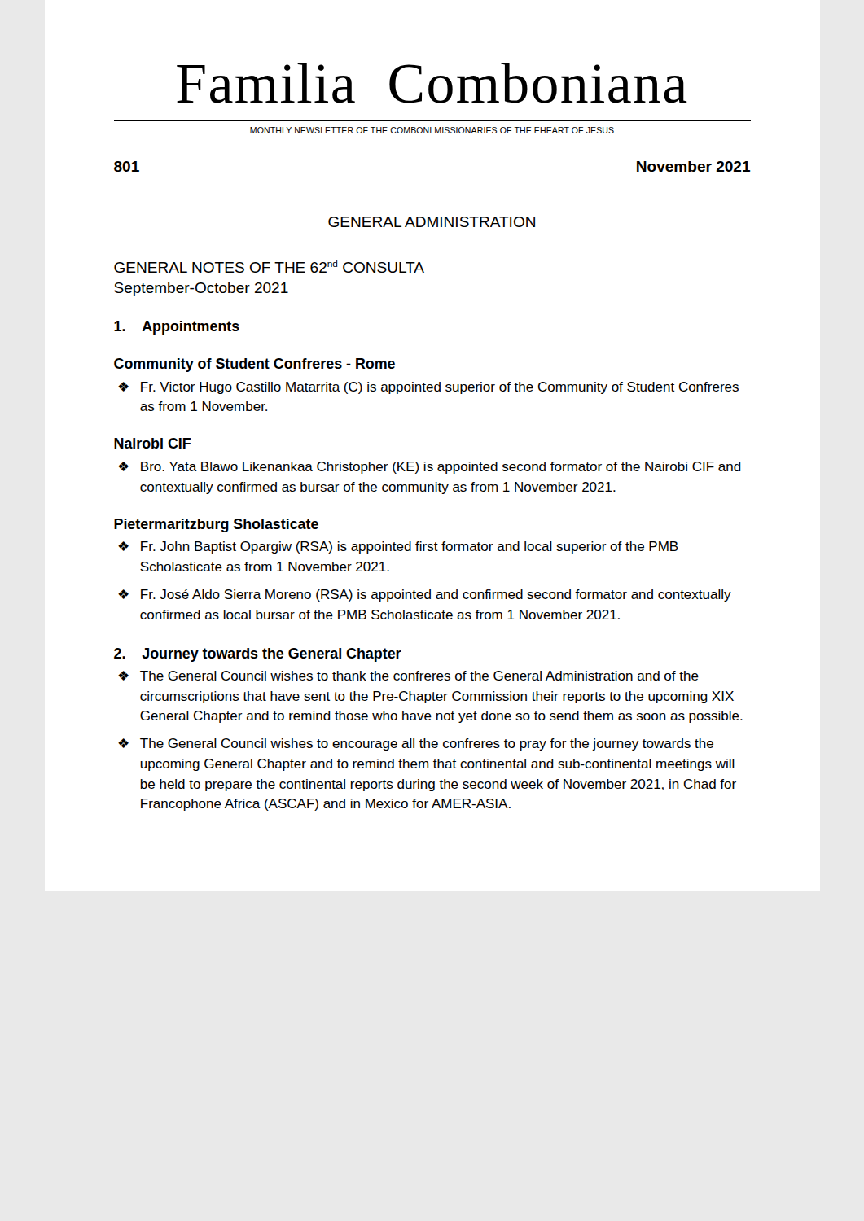Familia Comboniana
Monthly newsletter of the Comboni Missionaries of the Eheart of Jesus
801 November 2021
GENERAL ADMINISTRATION
GENERAL NOTES OF THE 62nd CONSULTA September-October 2021
1. Appointments
Community of Student Confreres - Rome
Fr. Victor Hugo Castillo Matarrita (C) is appointed superior of the Community of Student Confreres as from 1 November.
Nairobi CIF
Bro. Yata Blawo Likenankaa Christopher (KE) is appointed second formator of the Nairobi CIF and contextually confirmed as bursar of the community as from 1 November 2021.
Pietermaritzburg Sholasticate
Fr. John Baptist Opargiw (RSA) is appointed first formator and local superior of the PMB Scholasticate as from 1 November 2021.
Fr. José Aldo Sierra Moreno (RSA) is appointed and confirmed second formator and contextually confirmed as local bursar of the PMB Scholasticate as from 1 November 2021.
2. Journey towards the General Chapter
The General Council wishes to thank the confreres of the General Administration and of the circumscriptions that have sent to the Pre-Chapter Commission their reports to the upcoming XIX General Chapter and to remind those who have not yet done so to send them as soon as possible.
The General Council wishes to encourage all the confreres to pray for the journey towards the upcoming General Chapter and to remind them that continental and sub-continental meetings will be held to prepare the continental reports during the second week of November 2021, in Chad for Francophone Africa (ASCAF) and in Mexico for AMER-ASIA.